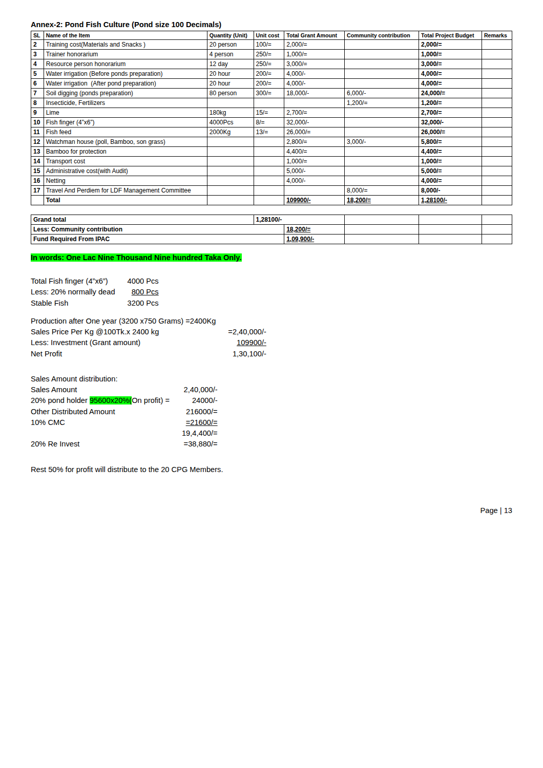Annex-2: Pond Fish Culture (Pond size 100 Decimals)
| SL | Name of the Item | Quantity (Unit) | Unit cost | Total Grant Amount | Community contribution | Total Project Budget | Remarks |
| --- | --- | --- | --- | --- | --- | --- | --- |
| 2 | Training cost(Materials and Snacks ) | 20 person | 100/= | 2,000/= | | 2,000/= | |
| 3 | Trainer honorarium | 4 person | 250/= | 1,000/= | | 1,000/= | |
| 4 | Resource person honorarium | 12 day | 250/= | 3,000/= | | 3,000/= | |
| 5 | Water irrigation (Before ponds preparation) | 20 hour | 200/= | 4,000/- | | 4,000/= | |
| 6 | Water irrigation (After pond preparation) | 20 hour | 200/= | 4,000/- | | 4,000/= | |
| 7 | Soil digging (ponds preparation) | 80 person | 300/= | 18,000/- | 6,000/- | 24,000/= | |
| 8 | Insecticide, Fertilizers | | | | 1,200/= | 1,200/= | |
| 9 | Lime | 180kg | 15/= | 2,700/= | | 2,700/= | |
| 10 | Fish finger (4”x6”) | 4000Pcs | 8/= | 32,000/- | | 32,000/- | |
| 11 | Fish feed | 2000Kg | 13/= | 26,000/= | | 26,000/= | |
| 12 | Watchman house (poll, Bamboo, son grass) | | | 2,800/= | 3,000/- | 5,800/= | |
| 13 | Bamboo for protection | | | 4,400/= | | 4,400/= | |
| 14 | Transport cost | | | 1,000/= | | 1,000/= | |
| 15 | Administrative cost(with Audit) | | | 5,000/- | | 5,000/= | |
| 16 | Netting | | | 4,000/- | | 4,000/= | |
| 17 | Travel And Perdiem for LDF Management Committee | | | | 8,000/= | 8,000/- | |
| | Total | | | 109900/- | 18,200/= | 1,28100/- | |
| Grand total | 1,28100/- | | | |
| Less: Community contribution | 18,200/= | | | |
| Fund Required From IPAC | 1,09,900/- | | | |
In words: One Lac Nine Thousand Nine hundred Taka Only.
| Total Fish finger (4”x6”) | 4000 Pcs |
| Less: 20% normally dead | 800 Pcs |
| Stable Fish | 3200 Pcs |
| Production after One year (3200 x750 Grams) =2400Kg | |
| Sales Price Per Kg @100Tk.x 2400 kg | =2,40,000/- |
| Less: Investment (Grant amount) | 109900/- |
| Net Profit | 1,30,100/- |
| Sales Amount distribution: | |
| Sales Amount | 2,40,000/- |
| 20% pond holder 95600x20%( On profit) = | 24000/- |
| Other Distributed Amount | 216000/= |
| 10% CMC | =21600/= |
| | 19,4,400/= |
| 20% Re Invest | =38,880/= |
Rest 50% for profit will distribute to the 20 CPG Members.
Page | 13